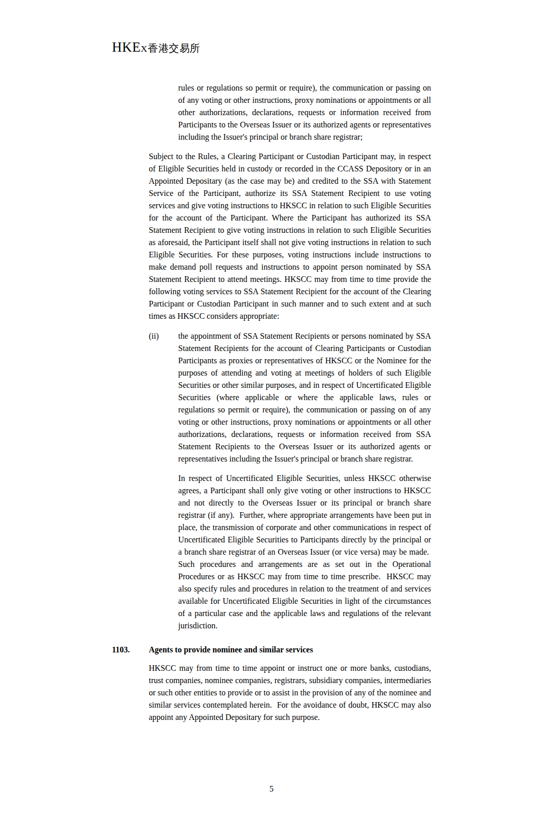HKE X香港交易所
rules or regulations so permit or require), the communication or passing on of any voting or other instructions, proxy nominations or appointments or all other authorizations, declarations, requests or information received from Participants to the Overseas Issuer or its authorized agents or representatives including the Issuer's principal or branch share registrar;
Subject to the Rules, a Clearing Participant or Custodian Participant may, in respect of Eligible Securities held in custody or recorded in the CCASS Depository or in an Appointed Depositary (as the case may be) and credited to the SSA with Statement Service of the Participant, authorize its SSA Statement Recipient to use voting services and give voting instructions to HKSCC in relation to such Eligible Securities for the account of the Participant. Where the Participant has authorized its SSA Statement Recipient to give voting instructions in relation to such Eligible Securities as aforesaid, the Participant itself shall not give voting instructions in relation to such Eligible Securities. For these purposes, voting instructions include instructions to make demand poll requests and instructions to appoint person nominated by SSA Statement Recipient to attend meetings. HKSCC may from time to time provide the following voting services to SSA Statement Recipient for the account of the Clearing Participant or Custodian Participant in such manner and to such extent and at such times as HKSCC considers appropriate:
(ii) the appointment of SSA Statement Recipients or persons nominated by SSA Statement Recipients for the account of Clearing Participants or Custodian Participants as proxies or representatives of HKSCC or the Nominee for the purposes of attending and voting at meetings of holders of such Eligible Securities or other similar purposes, and in respect of Uncertificated Eligible Securities (where applicable or where the applicable laws, rules or regulations so permit or require), the communication or passing on of any voting or other instructions, proxy nominations or appointments or all other authorizations, declarations, requests or information received from SSA Statement Recipients to the Overseas Issuer or its authorized agents or representatives including the Issuer's principal or branch share registrar.
In respect of Uncertificated Eligible Securities, unless HKSCC otherwise agrees, a Participant shall only give voting or other instructions to HKSCC and not directly to the Overseas Issuer or its principal or branch share registrar (if any). Further, where appropriate arrangements have been put in place, the transmission of corporate and other communications in respect of Uncertificated Eligible Securities to Participants directly by the principal or a branch share registrar of an Overseas Issuer (or vice versa) may be made. Such procedures and arrangements are as set out in the Operational Procedures or as HKSCC may from time to time prescribe. HKSCC may also specify rules and procedures in relation to the treatment of and services available for Uncertificated Eligible Securities in light of the circumstances of a particular case and the applicable laws and regulations of the relevant jurisdiction.
1103. Agents to provide nominee and similar services
HKSCC may from time to time appoint or instruct one or more banks, custodians, trust companies, nominee companies, registrars, subsidiary companies, intermediaries or such other entities to provide or to assist in the provision of any of the nominee and similar services contemplated herein. For the avoidance of doubt, HKSCC may also appoint any Appointed Depositary for such purpose.
5